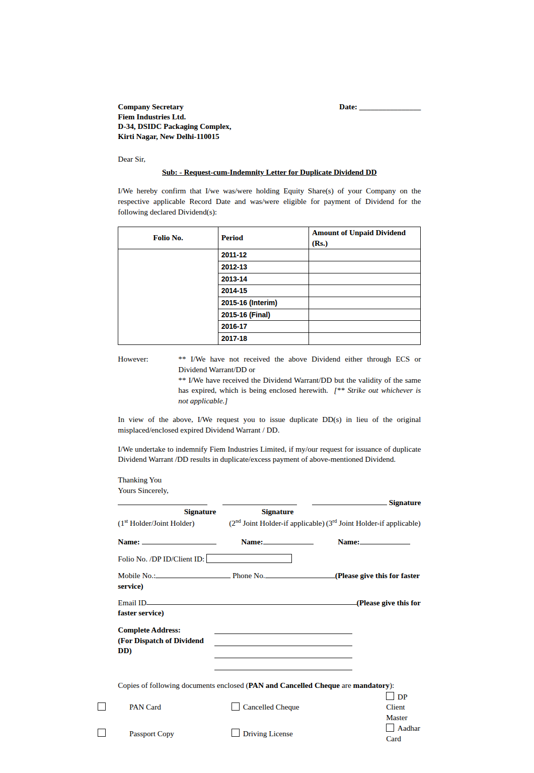Company Secretary
Fiem Industries Ltd.
D-34, DSIDC Packaging Complex,
Kirti Nagar, New Delhi-110015
Date: ________________
Dear Sir,
Sub: - Request-cum-Indemnity Letter for Duplicate Dividend DD
I/We hereby confirm that I/we was/were holding Equity Share(s) of your Company on the respective applicable Record Date and was/were eligible for payment of Dividend for the following declared Dividend(s):
| Folio No. | Period | Amount of Unpaid Dividend (Rs.) |
| --- | --- | --- |
| | 2011-12 | |
| 2012-13 | |
| 2013-14 | |
| 2014-15 | |
| 2015-16 (Interim) | |
| 2015-16 (Final) | |
| 2016-17 | |
| 2017-18 | |
However:
** I/We have not received the above Dividend either through ECS or Dividend Warrant/DD or
** I/We have received the Dividend Warrant/DD but the validity of the same has expired, which is being enclosed herewith. [** Strike out whichever is not applicable.]
In view of the above, I/We request you to issue duplicate DD(s) in lieu of the original misplaced/enclosed expired Dividend Warrant / DD.
I/We undertake to indemnify Fiem Industries Limited, if my/our request for issuance of duplicate Dividend Warrant /DD results in duplicate/excess payment of above-mentioned Dividend.
Thanking You
Yours Sincerely,
Signature
Signature
(1st Holder/Joint Holder)
Signature
(2nd Joint Holder-if applicable)
(3rd Joint Holder-if applicable)
Name:
Name:
Name:
Folio No. /DP ID/Client ID:
Mobile No.: Phone No. (Please give this for faster service)
Email ID (Please give this for faster service)
Complete Address:
(For Dispatch of Dividend DD)
Copies of following documents enclosed (PAN and Cancelled Cheque are mandatory):
PAN Card
Cancelled Cheque
DP Client Master
Passport Copy
Driving License
Aadhar Card